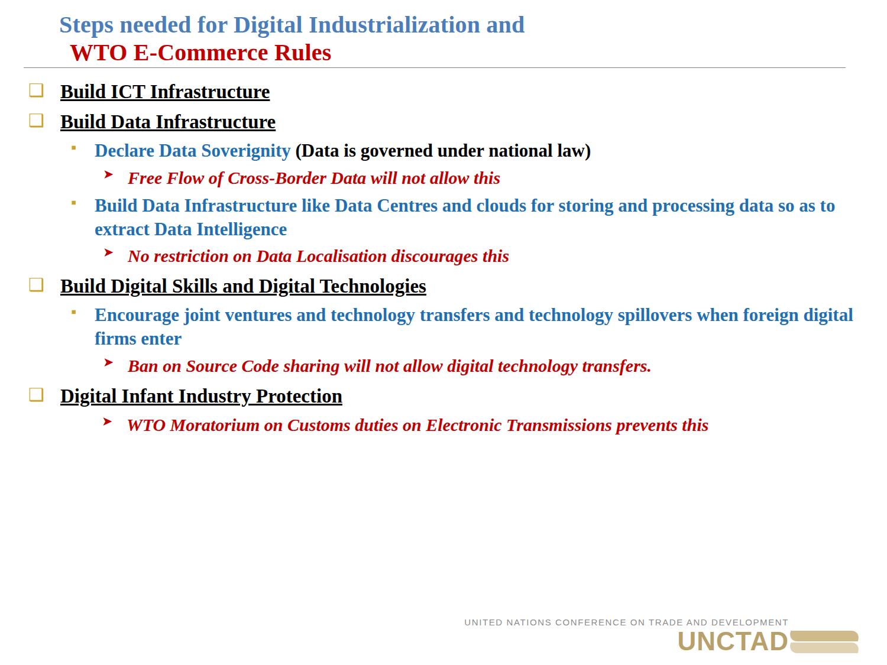Steps needed for Digital Industrialization and
WTO E-Commerce Rules
Build ICT Infrastructure
Build Data Infrastructure
Declare Data Soverignity (Data is governed under national law)
Free Flow of Cross-Border Data will not allow this
Build Data Infrastructure like Data Centres and clouds for storing and processing data so as to extract Data Intelligence
No restriction on Data Localisation discourages this
Build Digital Skills and Digital Technologies
Encourage joint ventures and technology transfers and technology spillovers when foreign digital firms enter
Ban on Source Code sharing will not allow digital technology transfers.
Digital Infant Industry Protection
WTO Moratorium on Customs duties on Electronic Transmissions prevents this
UNITED NATIONS CONFERENCE ON TRADE AND DEVELOPMENT
UNCTAD